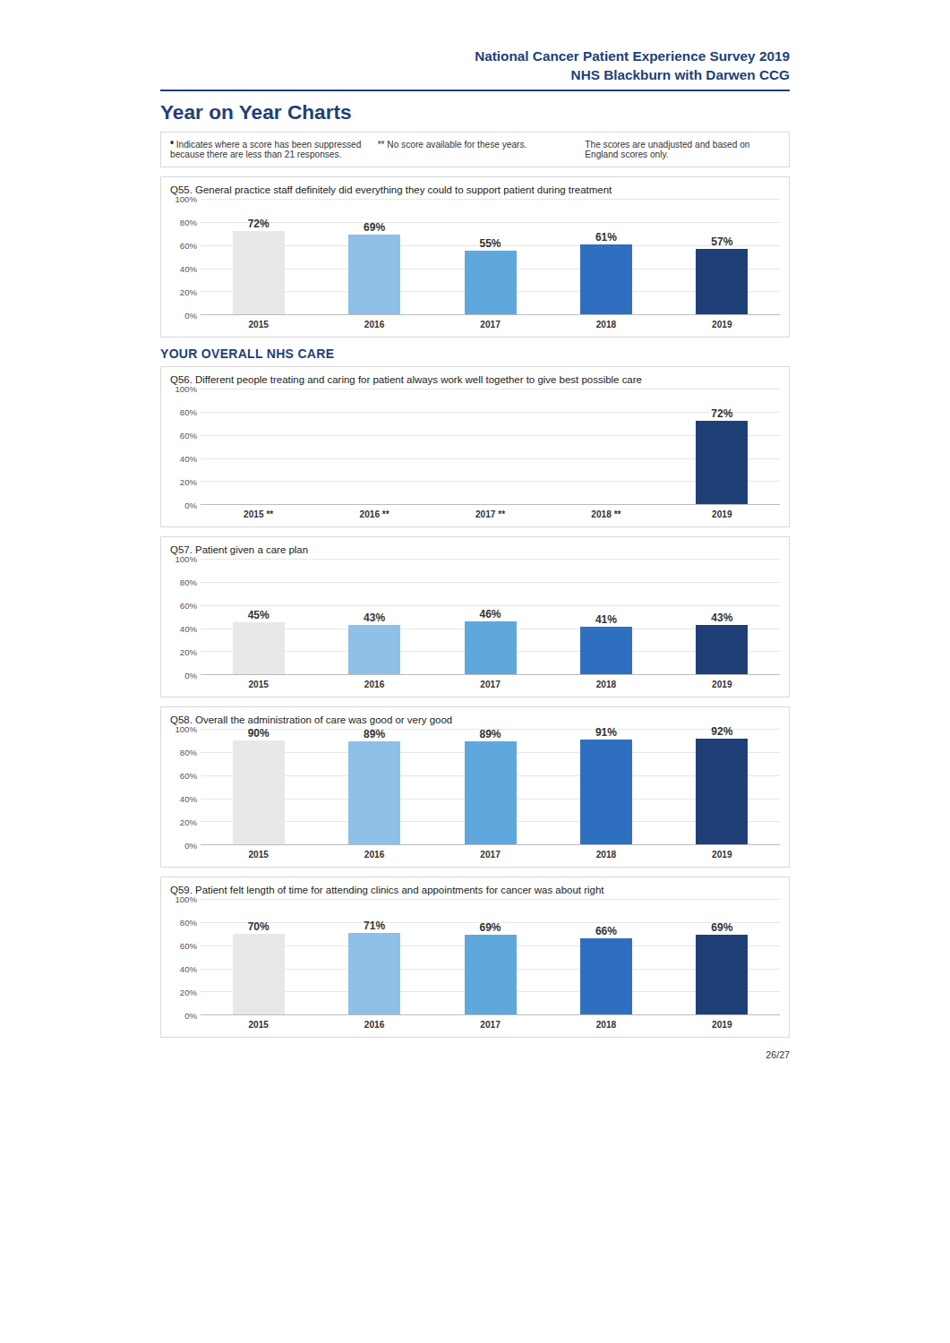National Cancer Patient Experience Survey 2019
NHS Blackburn with Darwen CCG
Year on Year Charts
* Indicates where a score has been suppressed because there are less than 21 responses.
** No score available for these years.
The scores are unadjusted and based on England scores only.
Q55. General practice staff definitely did everything they could to support patient during treatment
100% 80% 60% 40% 20% 0%
72%
69%
55%
61%
57%
2015
2016
2017
2018
2019
YOUR OVERALL NHS CARE
Q56. Different people treating and caring for patient always work well together to give best possible care
100% 80% 60% 40% 20% 0%
72%
2015 **
2016 **
2017 **
2018 **
2019
Q57. Patient given a care plan
100% 80% 60% 40% 20% 0%
45%
43%
46%
41%
43%
2015
2016
2017
2018
2019
Q58. Overall the administration of care was good or very good
100% 80% 60% 40% 20% 0%
90%
89%
89%
91%
92%
2015
2016
2017
2018
2019
Q59. Patient felt length of time for attending clinics and appointments for cancer was about right
100% 80% 60% 40% 20% 0%
70%
71%
69%
66%
69%
2015
2016
2017
2018
2019
26/27